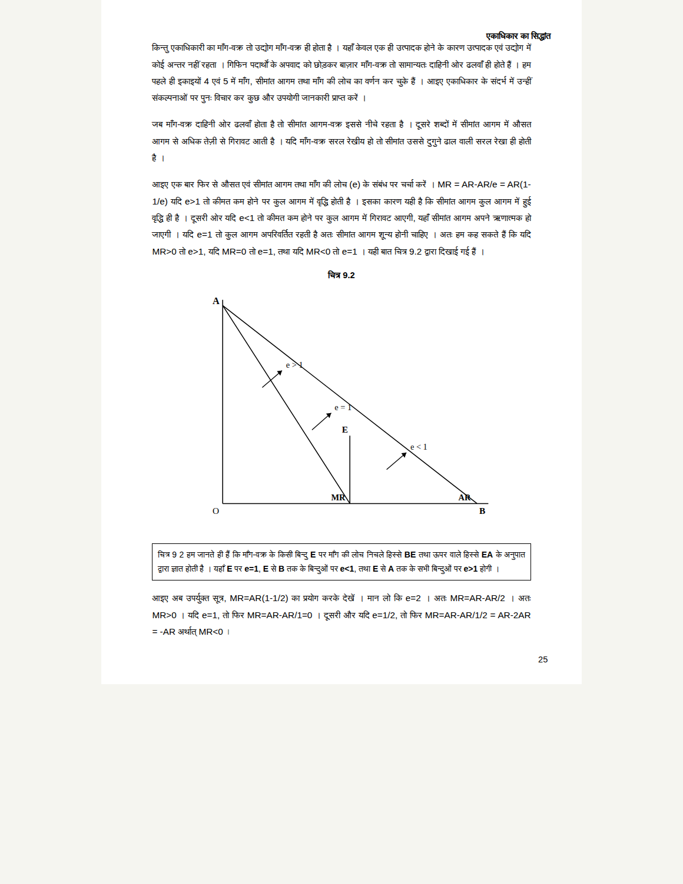एकाधिकार का सिद्धांत
किन्तु एकाधिकारी का माँग-वक्र तो उद्योग माँग-वक्र ही होता है । यहाँ केवल एक ही उत्पादक होने के कारण उत्पादक एवं उद्योग में कोई अन्तर नहीं रहता । गिफिन पदार्थों के अपवाद को छोड़कर बाज़ार माँग-वक्र तो सामान्यतः दाहिनी ओर ढलवाँ ही होते हैं । हम पहले ही इकाइयों 4 एवं 5 में माँग, सीमांत आगम तथा माँग की लोच का वर्णन कर चुके हैं । आइए एकाधिकार के संदर्भ में उन्हीं संकल्पनाओं पर पुनः विचार कर कुछ और उपयोगी जानकारी प्राप्त करें ।
जब माँग-वक्र दाहिनी ओर ढलवाँ होता है तो सीमांत आगम-वक्र इससे नीचे रहता है । दूसरे शब्दों में सीमांत आगम में औसत आगम से अधिक तेज़ी से गिरावट आती है । यदि माँग-वक्र सरल रेखीय हो तो सीमांत उससे दुगुने ढाल वाली सरल रेखा ही होती है ।
आइए एक बार फिर से औसत एवं सीमांत आगम तथा माँग की लोच (e) के संबंध पर चर्चा करें । MR = AR-AR/e = AR(1-1/e) यदि e>1 तो कीमत कम होने पर कुल आगम में वृद्धि होती है । इसका कारण यही है कि सीमांत आगम कुल आगम में हुई वृद्धि ही है । दूसरी ओर यदि e<1 तो कीमत कम होने पर कुल आगम में गिरावट आएगी, यहाँ सीमांत आगम अपने ऋणात्मक हो जाएगी । यदि e=1 तो कुल आगम अपरिवर्तित रहती है अतः सीमांत आगम शून्य होनी चाहिए । अतः हम कह सकते हैं कि यदि MR>0 तो e>1, यदि MR=0 तो e=1, तथा यदि MR<0 तो e=1 । यही बात चित्र 9.2 द्वारा दिखाई गई हैं ।
चित्र 9.2
A O B E MR AR e > 1 e = 1 e < 1
चित्र 9 2 हम जानते ही हैं कि माँग-वक्र के किसी बिन्दु E पर माँग की लोच निचले हिस्से BE तथा ऊपर वाले हिस्से EA के अनुपात द्वारा ज्ञात होती है । यहाँ E पर e=1, E से B तक के बिन्दुओं पर e<1, तथा E से A तक के सभी बिन्दुओं पर e>1 होगी ।
आइए अब उपर्युक्त सूत्र, MR=AR(1-1/2) का प्रयोग करके देखें । मान लो कि e=2 । अतः MR=AR-AR/2 । अतः MR>0 । यदि e=1, तो फिर MR=AR-AR/1=0 । दूसरी और यदि e=1/2, तो फिर MR=AR-AR/1/2 = AR-2AR = -AR अर्थात् MR<0 ।
25